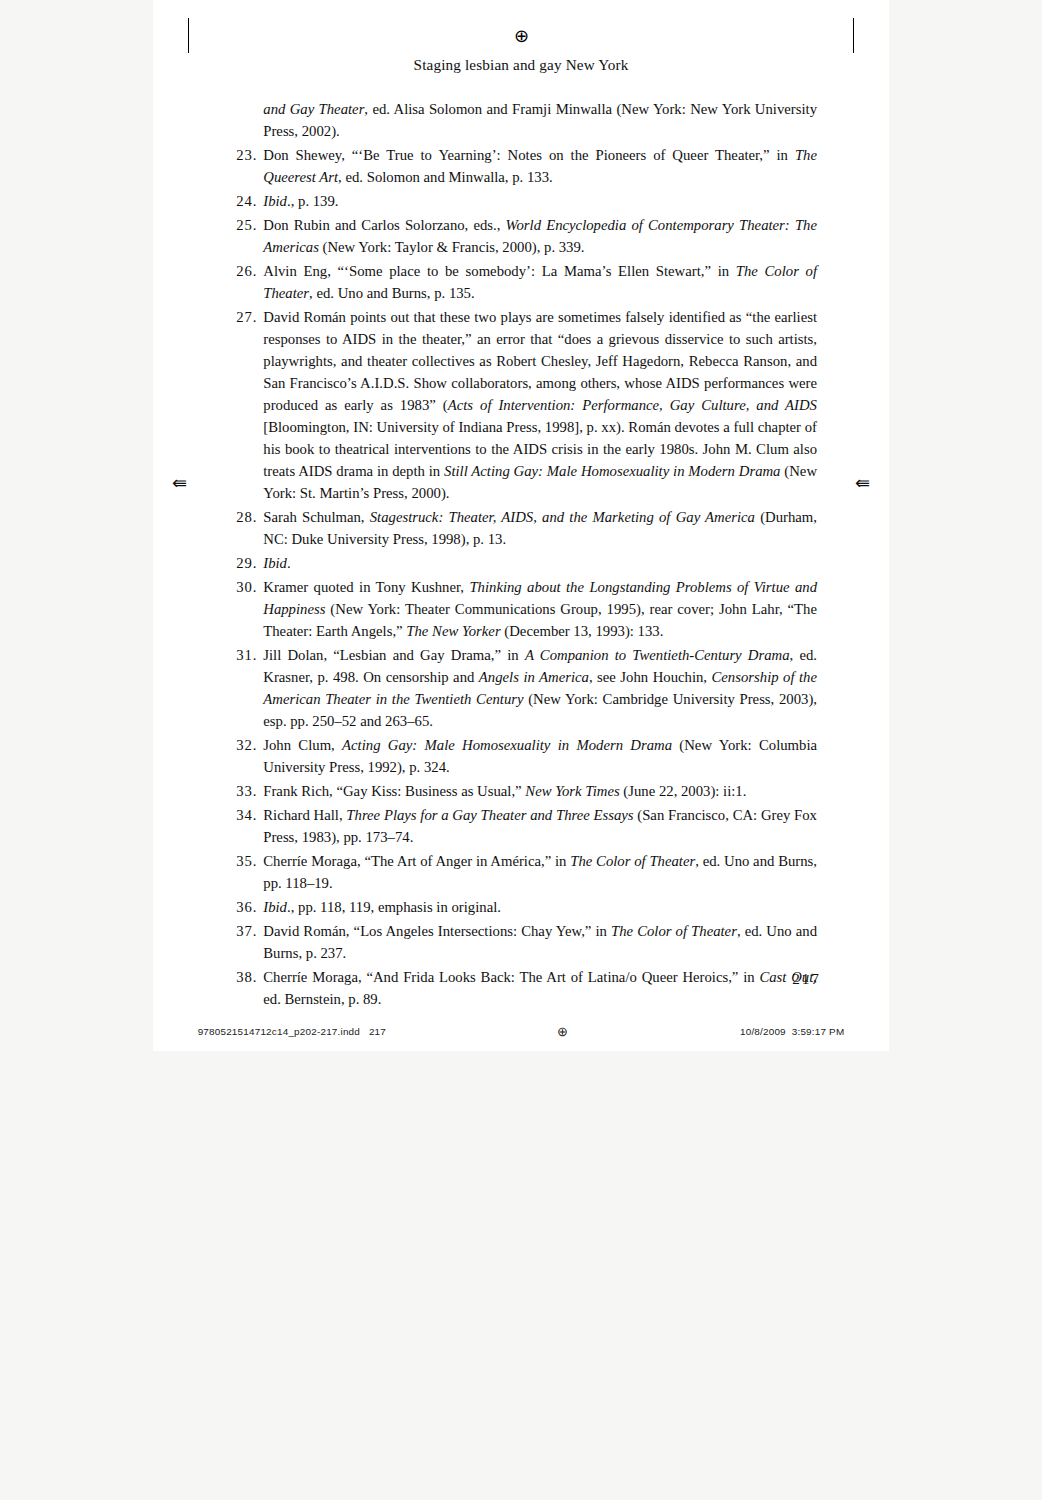⊕
⇚
⇚
Staging lesbian and gay New York
and Gay Theater, ed. Alisa Solomon and Framji Minwalla (New York: New York University Press, 2002).
23. Don Shewey, “‘Be True to Yearning’: Notes on the Pioneers of Queer Theater,” in The Queerest Art, ed. Solomon and Minwalla, p. 133.
24. Ibid., p. 139.
25. Don Rubin and Carlos Solorzano, eds., World Encyclopedia of Contemporary Theater: The Americas (New York: Taylor & Francis, 2000), p. 339.
26. Alvin Eng, “‘Some place to be somebody’: La Mama’s Ellen Stewart,” in The Color of Theater, ed. Uno and Burns, p. 135.
27. David Román points out that these two plays are sometimes falsely identified as “the earliest responses to AIDS in the theater,” an error that “does a grievous disservice to such artists, playwrights, and theater collectives as Robert Chesley, Jeff Hagedorn, Rebecca Ranson, and San Francisco’s A.I.D.S. Show collaborators, among others, whose AIDS performances were produced as early as 1983” (Acts of Intervention: Performance, Gay Culture, and AIDS [Bloomington, IN: University of Indiana Press, 1998], p. xx). Román devotes a full chapter of his book to theatrical interventions to the AIDS crisis in the early 1980s. John M. Clum also treats AIDS drama in depth in Still Acting Gay: Male Homosexuality in Modern Drama (New York: St. Martin’s Press, 2000).
28. Sarah Schulman, Stagestruck: Theater, AIDS, and the Marketing of Gay America (Durham, NC: Duke University Press, 1998), p. 13.
29. Ibid.
30. Kramer quoted in Tony Kushner, Thinking about the Longstanding Problems of Virtue and Happiness (New York: Theater Communications Group, 1995), rear cover; John Lahr, “The Theater: Earth Angels,” The New Yorker (December 13, 1993): 133.
31. Jill Dolan, “Lesbian and Gay Drama,” in A Companion to Twentieth-Century Drama, ed. Krasner, p. 498. On censorship and Angels in America, see John Houchin, Censorship of the American Theater in the Twentieth Century (New York: Cambridge University Press, 2003), esp. pp. 250–52 and 263–65.
32. John Clum, Acting Gay: Male Homosexuality in Modern Drama (New York: Columbia University Press, 1992), p. 324.
33. Frank Rich, “Gay Kiss: Business as Usual,” New York Times (June 22, 2003): ii:1.
34. Richard Hall, Three Plays for a Gay Theater and Three Essays (San Francisco, CA: Grey Fox Press, 1983), pp. 173–74.
35. Cherríe Moraga, “The Art of Anger in América,” in The Color of Theater, ed. Uno and Burns, pp. 118–19.
36. Ibid., pp. 118, 119, emphasis in original.
37. David Román, “Los Angeles Intersections: Chay Yew,” in The Color of Theater, ed. Uno and Burns, p. 237.
38. Cherríe Moraga, “And Frida Looks Back: The Art of Latina/o Queer Heroics,” in Cast Out, ed. Bernstein, p. 89.
217
9780521514712c14_p202-217.indd 217 ⊕ 10/8/2009 3:59:17 PM